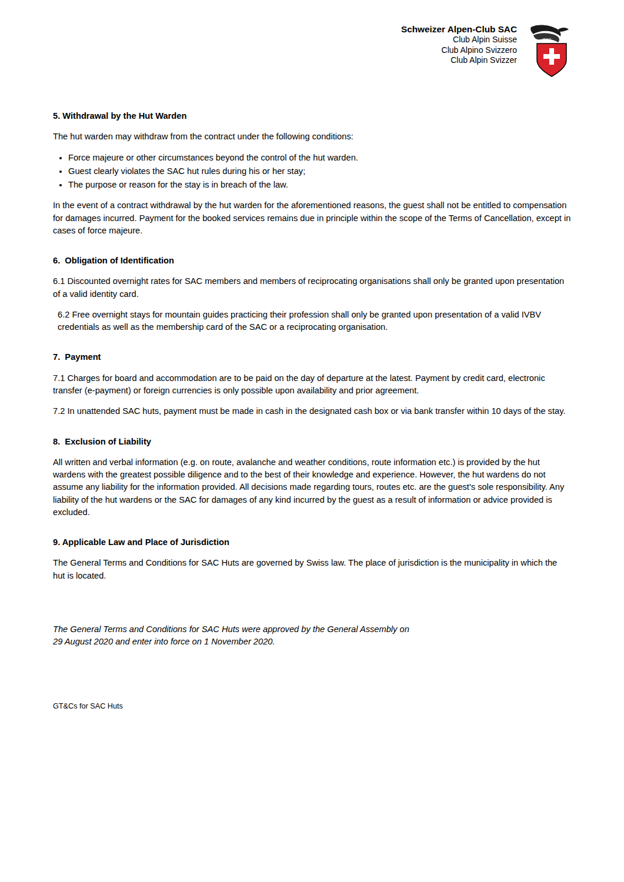Schweizer Alpen-Club SAC
Club Alpin Suisse
Club Alpino Svizzero
Club Alpin Svizzer
SAC
5. Withdrawal by the Hut Warden
The hut warden may withdraw from the contract under the following conditions:
Force majeure or other circumstances beyond the control of the hut warden.
Guest clearly violates the SAC hut rules during his or her stay;
The purpose or reason for the stay is in breach of the law.
In the event of a contract withdrawal by the hut warden for the aforementioned reasons, the guest shall not be entitled to compensation for damages incurred. Payment for the booked services remains due in principle within the scope of the Terms of Cancellation, except in cases of force majeure.
6. Obligation of Identification
6.1 Discounted overnight rates for SAC members and members of reciprocating organisations shall only be granted upon presentation of a valid identity card.
6.2 Free overnight stays for mountain guides practicing their profession shall only be granted upon presentation of a valid IVBV credentials as well as the membership card of the SAC or a reciprocating organisation.
7. Payment
7.1 Charges for board and accommodation are to be paid on the day of departure at the latest. Payment by credit card, electronic transfer (e-payment) or foreign currencies is only possible upon availability and prior agreement.
7.2 In unattended SAC huts, payment must be made in cash in the designated cash box or via bank transfer within 10 days of the stay.
8. Exclusion of Liability
All written and verbal information (e.g. on route, avalanche and weather conditions, route information etc.) is provided by the hut wardens with the greatest possible diligence and to the best of their knowledge and experience. However, the hut wardens do not assume any liability for the information provided. All decisions made regarding tours, routes etc. are the guest's sole responsibility. Any liability of the hut wardens or the SAC for damages of any kind incurred by the guest as a result of information or advice provided is excluded.
9. Applicable Law and Place of Jurisdiction
The General Terms and Conditions for SAC Huts are governed by Swiss law. The place of jurisdiction is the municipality in which the hut is located.
The General Terms and Conditions for SAC Huts were approved by the General Assembly on
29 August 2020 and enter into force on 1 November 2020.
GT&Cs for SAC Huts